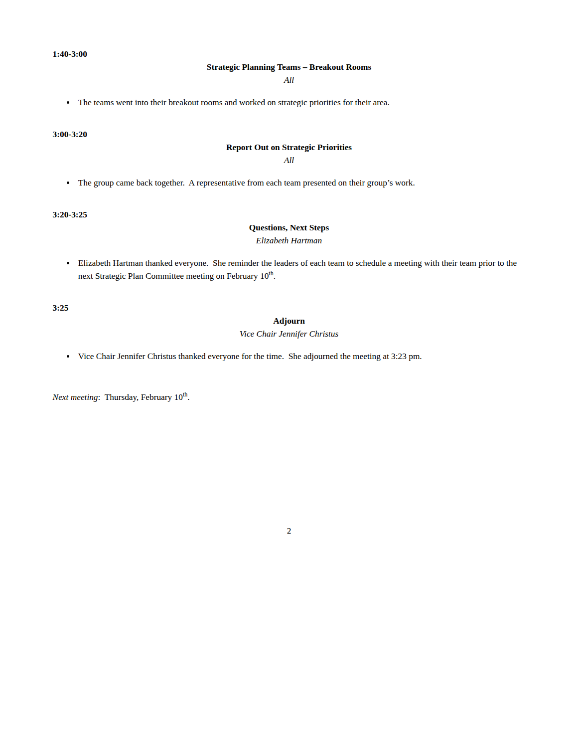1:40-3:00
Strategic Planning Teams – Breakout Rooms
All
The teams went into their breakout rooms and worked on strategic priorities for their area.
3:00-3:20
Report Out on Strategic Priorities
All
The group came back together. A representative from each team presented on their group’s work.
3:20-3:25
Questions, Next Steps
Elizabeth Hartman
Elizabeth Hartman thanked everyone. She reminder the leaders of each team to schedule a meeting with their team prior to the next Strategic Plan Committee meeting on February 10th.
3:25
Adjourn
Vice Chair Jennifer Christus
Vice Chair Jennifer Christus thanked everyone for the time. She adjourned the meeting at 3:23 pm.
Next meeting: Thursday, February 10th.
2